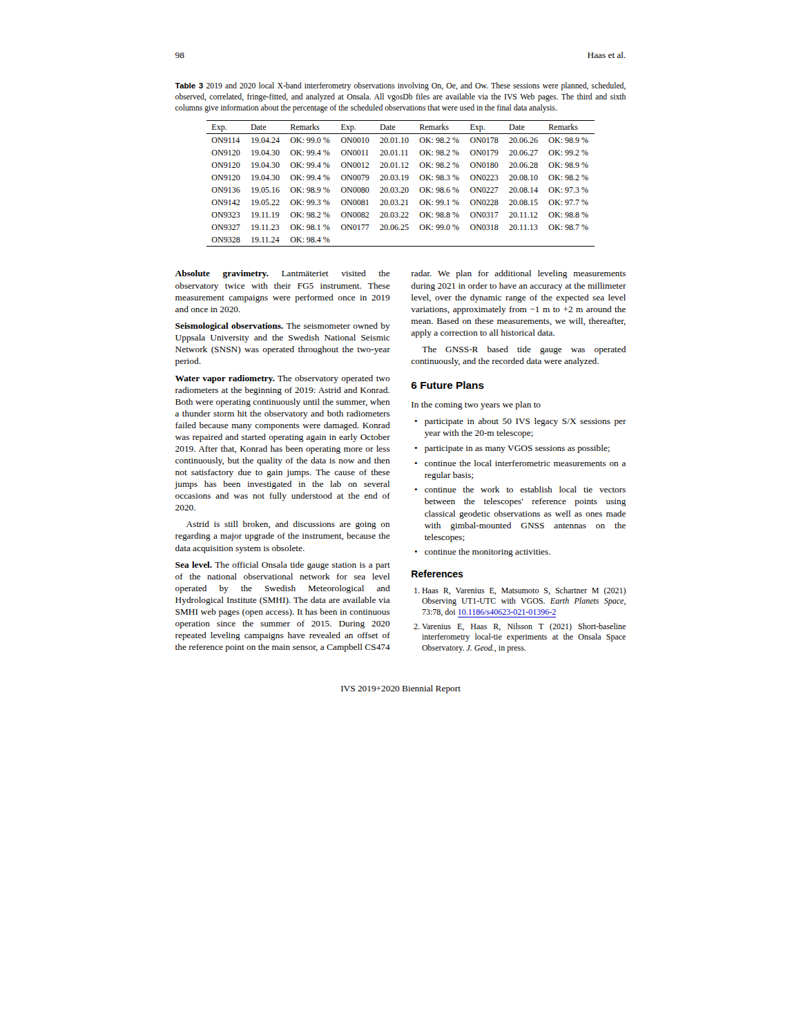98 Haas et al.
Table 3 2019 and 2020 local X-band interferometry observations involving On, Oe, and Ow. These sessions were planned, scheduled, observed, correlated, fringe-fitted, and analyzed at Onsala. All vgosDb files are available via the IVS Web pages. The third and sixth columns give information about the percentage of the scheduled observations that were used in the final data analysis.
| Exp. | Date | Remarks | Exp. | Date | Remarks | Exp. | Date | Remarks |
| --- | --- | --- | --- | --- | --- | --- | --- | --- |
| ON9114 | 19.04.24 | OK: 99.0 % | ON0010 | 20.01.10 | OK: 98.2 % | ON0178 | 20.06.26 | OK: 98.9 % |
| ON9120 | 19.04.30 | OK: 99.4 % | ON0011 | 20.01.11 | OK: 98.2 % | ON0179 | 20.06.27 | OK: 99.2 % |
| ON9120 | 19.04.30 | OK: 99.4 % | ON0012 | 20.01.12 | OK: 98.2 % | ON0180 | 20.06.28 | OK: 98.9 % |
| ON9120 | 19.04.30 | OK: 99.4 % | ON0079 | 20.03.19 | OK: 98.3 % | ON0223 | 20.08.10 | OK: 98.2 % |
| ON9136 | 19.05.16 | OK: 98.9 % | ON0080 | 20.03.20 | OK: 98.6 % | ON0227 | 20.08.14 | OK: 97.3 % |
| ON9142 | 19.05.22 | OK: 99.3 % | ON0081 | 20.03.21 | OK: 99.1 % | ON0228 | 20.08.15 | OK: 97.7 % |
| ON9323 | 19.11.19 | OK: 98.2 % | ON0082 | 20.03.22 | OK: 98.8 % | ON0317 | 20.11.12 | OK: 98.8 % |
| ON9327 | 19.11.23 | OK: 98.1 % | ON0177 | 20.06.25 | OK: 99.0 % | ON0318 | 20.11.13 | OK: 98.7 % |
| ON9328 | 19.11.24 | OK: 98.4 % | | | | | | |
Absolute gravimetry. Lantmäteriet visited the observatory twice with their FG5 instrument. These measurement campaigns were performed once in 2019 and once in 2020.
Seismological observations. The seismometer owned by Uppsala University and the Swedish National Seismic Network (SNSN) was operated throughout the two-year period.
Water vapor radiometry. The observatory operated two radiometers at the beginning of 2019: Astrid and Konrad. Both were operating continuously until the summer, when a thunder storm hit the observatory and both radiometers failed because many components were damaged. Konrad was repaired and started operating again in early October 2019. After that, Konrad has been operating more or less continuously, but the quality of the data is now and then not satisfactory due to gain jumps. The cause of these jumps has been investigated in the lab on several occasions and was not fully understood at the end of 2020.
Astrid is still broken, and discussions are going on regarding a major upgrade of the instrument, because the data acquisition system is obsolete.
Sea level. The official Onsala tide gauge station is a part of the national observational network for sea level operated by the Swedish Meteorological and Hydrological Institute (SMHI). The data are available via SMHI web pages (open access). It has been in continuous operation since the summer of 2015. During 2020 repeated leveling campaigns have revealed an offset of the reference point on the main sensor, a Campbell CS474 radar. We plan for additional leveling measurements during 2021 in order to have an accuracy at the millimeter level, over the dynamic range of the expected sea level variations, approximately from −1 m to +2 m around the mean. Based on these measurements, we will, thereafter, apply a correction to all historical data.
The GNSS-R based tide gauge was operated continuously, and the recorded data were analyzed.
6 Future Plans
In the coming two years we plan to
participate in about 50 IVS legacy S/X sessions per year with the 20-m telescope;
participate in as many VGOS sessions as possible;
continue the local interferometric measurements on a regular basis;
continue the work to establish local tie vectors between the telescopes' reference points using classical geodetic observations as well as ones made with gimbal-mounted GNSS antennas on the telescopes;
continue the monitoring activities.
References
Haas R, Varenius E, Matsumoto S, Schartner M (2021) Observing UT1-UTC with VGOS. Earth Planets Space, 73:78, doi 10.1186/s40623-021-01396-2
Varenius E, Haas R, Nilsson T (2021) Short-baseline interferometry local-tie experiments at the Onsala Space Observatory. J. Geod., in press.
IVS 2019+2020 Biennial Report